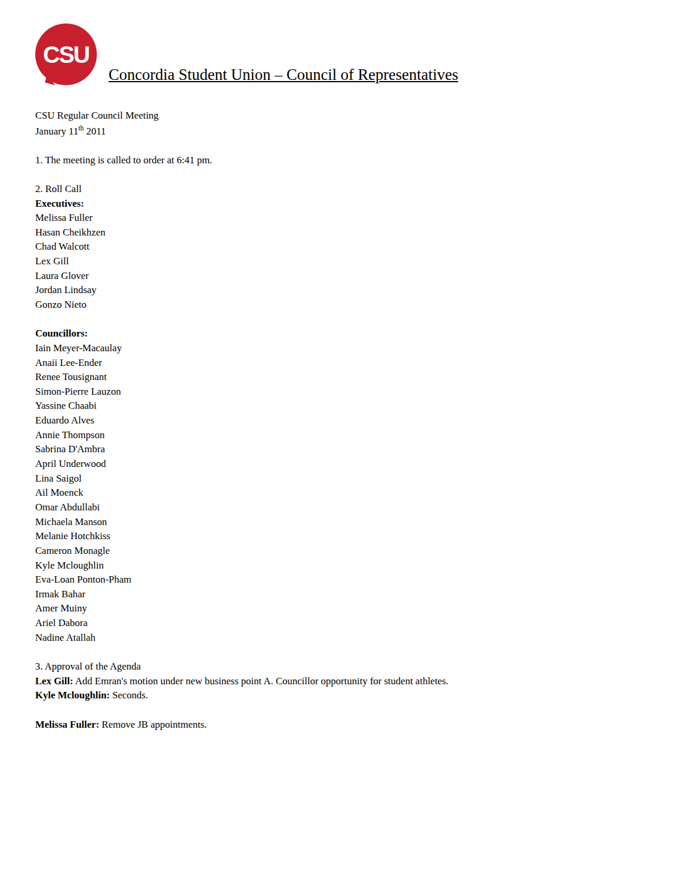CSU
Concordia Student Union – Council of Representatives
CSU Regular Council Meeting
January 11th 2011
1. The meeting is called to order at 6:41 pm.
2. Roll Call
Executives:
Melissa Fuller
Hasan Cheikhzen
Chad Walcott
Lex Gill
Laura Glover
Jordan Lindsay
Gonzo Nieto
Councillors:
Iain Meyer-Macaulay
Anaii Lee-Ender
Renee Tousignant
Simon-Pierre Lauzon
Yassine Chaabi
Eduardo Alves
Annie Thompson
Sabrina D'Ambra
April Underwood
Lina Saigol
Ail Moenck
Omar Abdullabi
Michaela Manson
Melanie Hotchkiss
Cameron Monagle
Kyle Mcloughlin
Eva-Loan Ponton-Pham
Irmak Bahar
Amer Muiny
Ariel Dabora
Nadine Atallah
3. Approval of the Agenda
Lex Gill: Add Emran's motion under new business point A. Councillor opportunity for student athletes.
Kyle Mcloughlin: Seconds.
Melissa Fuller: Remove JB appointments.